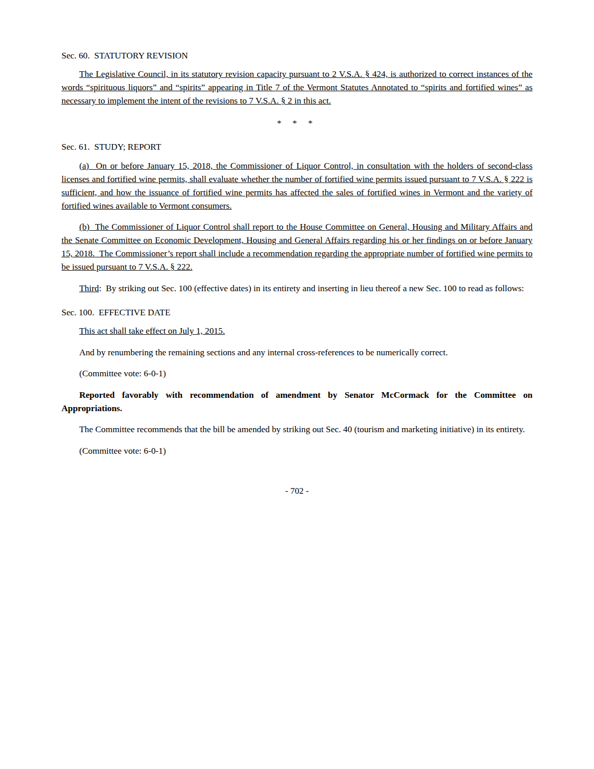Sec. 60. STATUTORY REVISION
The Legislative Council, in its statutory revision capacity pursuant to 2 V.S.A. § 424, is authorized to correct instances of the words “spirituous liquors” and “spirits” appearing in Title 7 of the Vermont Statutes Annotated to “spirits and fortified wines” as necessary to implement the intent of the revisions to 7 V.S.A. § 2 in this act.
* * *
Sec. 61. STUDY; REPORT
(a) On or before January 15, 2018, the Commissioner of Liquor Control, in consultation with the holders of second-class licenses and fortified wine permits, shall evaluate whether the number of fortified wine permits issued pursuant to 7 V.S.A. § 222 is sufficient, and how the issuance of fortified wine permits has affected the sales of fortified wines in Vermont and the variety of fortified wines available to Vermont consumers.
(b) The Commissioner of Liquor Control shall report to the House Committee on General, Housing and Military Affairs and the Senate Committee on Economic Development, Housing and General Affairs regarding his or her findings on or before January 15, 2018. The Commissioner’s report shall include a recommendation regarding the appropriate number of fortified wine permits to be issued pursuant to 7 V.S.A. § 222.
Third: By striking out Sec. 100 (effective dates) in its entirety and inserting in lieu thereof a new Sec. 100 to read as follows:
Sec. 100. EFFECTIVE DATE
This act shall take effect on July 1, 2015.
And by renumbering the remaining sections and any internal cross-references to be numerically correct.
(Committee vote: 6-0-1)
Reported favorably with recommendation of amendment by Senator McCormack for the Committee on Appropriations.
The Committee recommends that the bill be amended by striking out Sec. 40 (tourism and marketing initiative) in its entirety.
(Committee vote: 6-0-1)
- 702 -